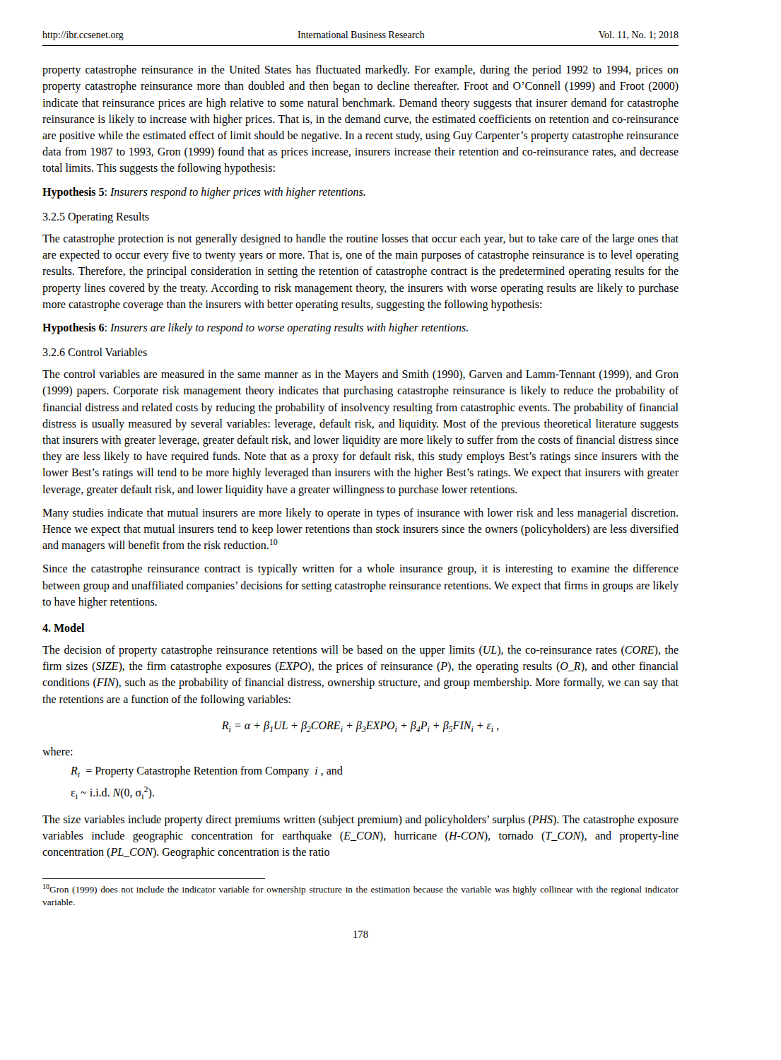http://ibr.ccsenet.org
International Business Research
Vol. 11, No. 1; 2018
property catastrophe reinsurance in the United States has fluctuated markedly. For example, during the period 1992 to 1994, prices on property catastrophe reinsurance more than doubled and then began to decline thereafter. Froot and O’Connell (1999) and Froot (2000) indicate that reinsurance prices are high relative to some natural benchmark. Demand theory suggests that insurer demand for catastrophe reinsurance is likely to increase with higher prices. That is, in the demand curve, the estimated coefficients on retention and co-reinsurance are positive while the estimated effect of limit should be negative. In a recent study, using Guy Carpenter’s property catastrophe reinsurance data from 1987 to 1993, Gron (1999) found that as prices increase, insurers increase their retention and co-reinsurance rates, and decrease total limits. This suggests the following hypothesis:
Hypothesis 5: Insurers respond to higher prices with higher retentions.
3.2.5 Operating Results
The catastrophe protection is not generally designed to handle the routine losses that occur each year, but to take care of the large ones that are expected to occur every five to twenty years or more. That is, one of the main purposes of catastrophe reinsurance is to level operating results. Therefore, the principal consideration in setting the retention of catastrophe contract is the predetermined operating results for the property lines covered by the treaty. According to risk management theory, the insurers with worse operating results are likely to purchase more catastrophe coverage than the insurers with better operating results, suggesting the following hypothesis:
Hypothesis 6: Insurers are likely to respond to worse operating results with higher retentions.
3.2.6 Control Variables
The control variables are measured in the same manner as in the Mayers and Smith (1990), Garven and Lamm-Tennant (1999), and Gron (1999) papers. Corporate risk management theory indicates that purchasing catastrophe reinsurance is likely to reduce the probability of financial distress and related costs by reducing the probability of insolvency resulting from catastrophic events. The probability of financial distress is usually measured by several variables: leverage, default risk, and liquidity. Most of the previous theoretical literature suggests that insurers with greater leverage, greater default risk, and lower liquidity are more likely to suffer from the costs of financial distress since they are less likely to have required funds. Note that as a proxy for default risk, this study employs Best’s ratings since insurers with the lower Best’s ratings will tend to be more highly leveraged than insurers with the higher Best’s ratings. We expect that insurers with greater leverage, greater default risk, and lower liquidity have a greater willingness to purchase lower retentions.
Many studies indicate that mutual insurers are more likely to operate in types of insurance with lower risk and less managerial discretion. Hence we expect that mutual insurers tend to keep lower retentions than stock insurers since the owners (policyholders) are less diversified and managers will benefit from the risk reduction.10
Since the catastrophe reinsurance contract is typically written for a whole insurance group, it is interesting to examine the difference between group and unaffiliated companies’ decisions for setting catastrophe reinsurance retentions. We expect that firms in groups are likely to have higher retentions.
4. Model
The decision of property catastrophe reinsurance retentions will be based on the upper limits (UL), the co-reinsurance rates (CORE), the firm sizes (SIZE), the firm catastrophe exposures (EXPO), the prices of reinsurance (P), the operating results (O_R), and other financial conditions (FIN), such as the probability of financial distress, ownership structure, and group membership. More formally, we can say that the retentions are a function of the following variables:
Ri = α + β1UL + β2COREi + β3EXPOi + β4Pi + β5FINi + εi ,
where:
Ri = Property Catastrophe Retention from Company i , and
εi ~ i.i.d. N(0, σi2).
The size variables include property direct premiums written (subject premium) and policyholders’ surplus (PHS). The catastrophe exposure variables include geographic concentration for earthquake (E_CON), hurricane (H-CON), tornado (T_CON), and property-line concentration (PL_CON). Geographic concentration is the ratio
10Gron (1999) does not include the indicator variable for ownership structure in the estimation because the variable was highly collinear with the regional indicator variable.
178